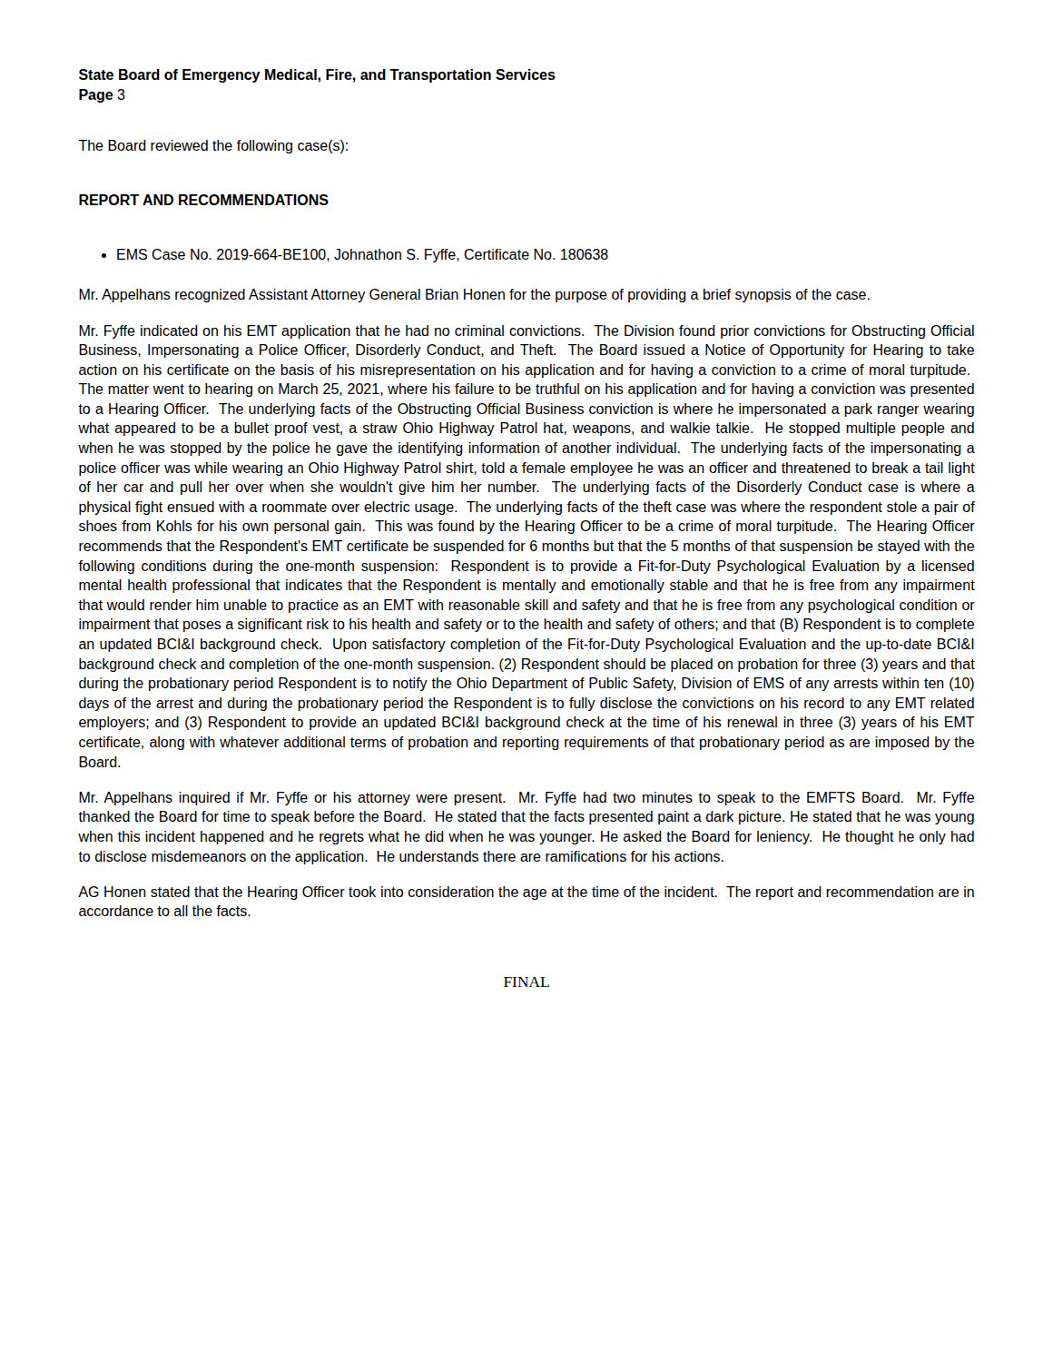State Board of Emergency Medical, Fire, and Transportation Services Page 3
The Board reviewed the following case(s):
REPORT AND RECOMMENDATIONS
EMS Case No. 2019-664-BE100, Johnathon S. Fyffe, Certificate No. 180638
Mr. Appelhans recognized Assistant Attorney General Brian Honen for the purpose of providing a brief synopsis of the case.
Mr. Fyffe indicated on his EMT application that he had no criminal convictions. The Division found prior convictions for Obstructing Official Business, Impersonating a Police Officer, Disorderly Conduct, and Theft. The Board issued a Notice of Opportunity for Hearing to take action on his certificate on the basis of his misrepresentation on his application and for having a conviction to a crime of moral turpitude. The matter went to hearing on March 25, 2021, where his failure to be truthful on his application and for having a conviction was presented to a Hearing Officer. The underlying facts of the Obstructing Official Business conviction is where he impersonated a park ranger wearing what appeared to be a bullet proof vest, a straw Ohio Highway Patrol hat, weapons, and walkie talkie. He stopped multiple people and when he was stopped by the police he gave the identifying information of another individual. The underlying facts of the impersonating a police officer was while wearing an Ohio Highway Patrol shirt, told a female employee he was an officer and threatened to break a tail light of her car and pull her over when she wouldn't give him her number. The underlying facts of the Disorderly Conduct case is where a physical fight ensued with a roommate over electric usage. The underlying facts of the theft case was where the respondent stole a pair of shoes from Kohls for his own personal gain. This was found by the Hearing Officer to be a crime of moral turpitude. The Hearing Officer recommends that the Respondent's EMT certificate be suspended for 6 months but that the 5 months of that suspension be stayed with the following conditions during the one-month suspension: Respondent is to provide a Fit-for-Duty Psychological Evaluation by a licensed mental health professional that indicates that the Respondent is mentally and emotionally stable and that he is free from any impairment that would render him unable to practice as an EMT with reasonable skill and safety and that he is free from any psychological condition or impairment that poses a significant risk to his health and safety or to the health and safety of others; and that (B) Respondent is to complete an updated BCI&I background check. Upon satisfactory completion of the Fit-for-Duty Psychological Evaluation and the up-to-date BCI&I background check and completion of the one-month suspension. (2) Respondent should be placed on probation for three (3) years and that during the probationary period Respondent is to notify the Ohio Department of Public Safety, Division of EMS of any arrests within ten (10) days of the arrest and during the probationary period the Respondent is to fully disclose the convictions on his record to any EMT related employers; and (3) Respondent to provide an updated BCI&I background check at the time of his renewal in three (3) years of his EMT certificate, along with whatever additional terms of probation and reporting requirements of that probationary period as are imposed by the Board.
Mr. Appelhans inquired if Mr. Fyffe or his attorney were present. Mr. Fyffe had two minutes to speak to the EMFTS Board. Mr. Fyffe thanked the Board for time to speak before the Board. He stated that the facts presented paint a dark picture. He stated that he was young when this incident happened and he regrets what he did when he was younger. He asked the Board for leniency. He thought he only had to disclose misdemeanors on the application. He understands there are ramifications for his actions.
AG Honen stated that the Hearing Officer took into consideration the age at the time of the incident. The report and recommendation are in accordance to all the facts.
FINAL